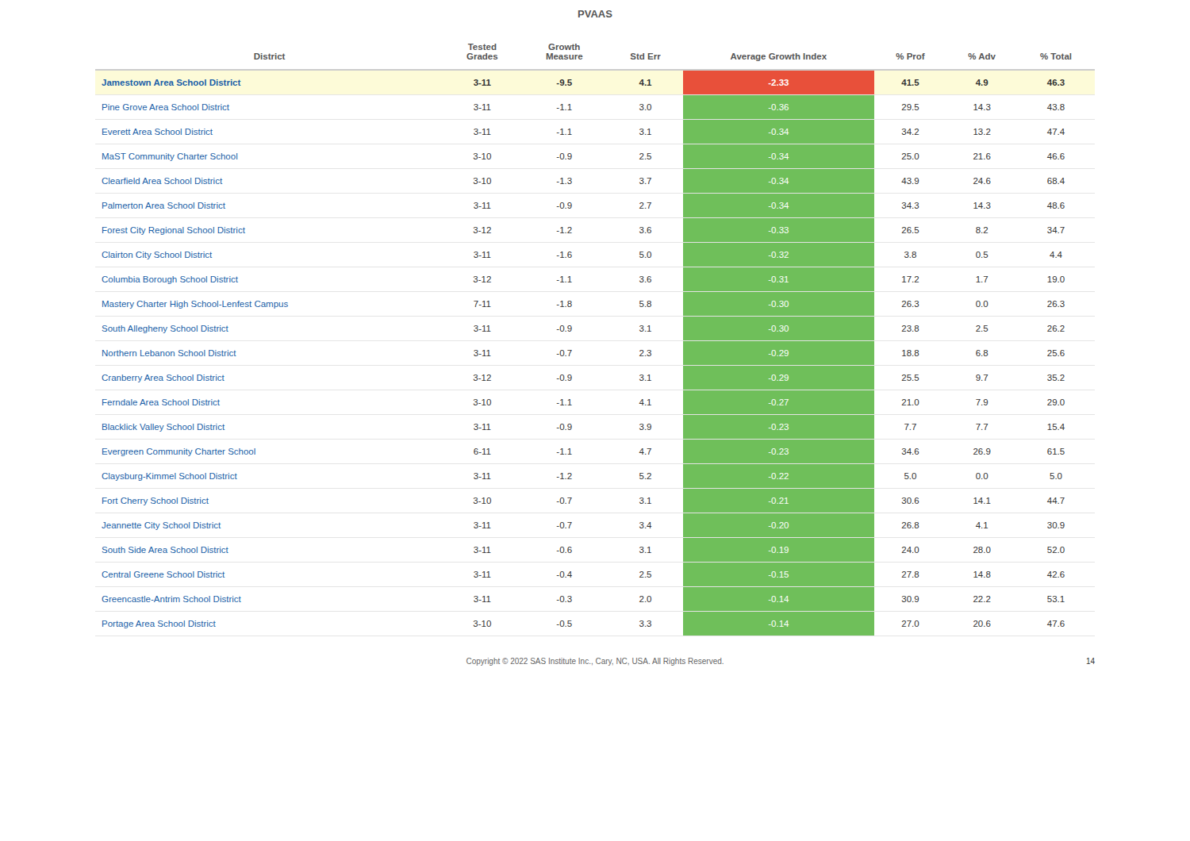PVAAS
| District | Tested Grades | Growth Measure | Std Err | Average Growth Index | % Prof | % Adv | % Total |
| --- | --- | --- | --- | --- | --- | --- | --- |
| Jamestown Area School District | 3-11 | -9.5 | 4.1 | -2.33 | 41.5 | 4.9 | 46.3 |
| Pine Grove Area School District | 3-11 | -1.1 | 3.0 | -0.36 | 29.5 | 14.3 | 43.8 |
| Everett Area School District | 3-11 | -1.1 | 3.1 | -0.34 | 34.2 | 13.2 | 47.4 |
| MaST Community Charter School | 3-10 | -0.9 | 2.5 | -0.34 | 25.0 | 21.6 | 46.6 |
| Clearfield Area School District | 3-10 | -1.3 | 3.7 | -0.34 | 43.9 | 24.6 | 68.4 |
| Palmerton Area School District | 3-11 | -0.9 | 2.7 | -0.34 | 34.3 | 14.3 | 48.6 |
| Forest City Regional School District | 3-12 | -1.2 | 3.6 | -0.33 | 26.5 | 8.2 | 34.7 |
| Clairton City School District | 3-11 | -1.6 | 5.0 | -0.32 | 3.8 | 0.5 | 4.4 |
| Columbia Borough School District | 3-12 | -1.1 | 3.6 | -0.31 | 17.2 | 1.7 | 19.0 |
| Mastery Charter High School-Lenfest Campus | 7-11 | -1.8 | 5.8 | -0.30 | 26.3 | 0.0 | 26.3 |
| South Allegheny School District | 3-11 | -0.9 | 3.1 | -0.30 | 23.8 | 2.5 | 26.2 |
| Northern Lebanon School District | 3-11 | -0.7 | 2.3 | -0.29 | 18.8 | 6.8 | 25.6 |
| Cranberry Area School District | 3-12 | -0.9 | 3.1 | -0.29 | 25.5 | 9.7 | 35.2 |
| Ferndale Area School District | 3-10 | -1.1 | 4.1 | -0.27 | 21.0 | 7.9 | 29.0 |
| Blacklick Valley School District | 3-11 | -0.9 | 3.9 | -0.23 | 7.7 | 7.7 | 15.4 |
| Evergreen Community Charter School | 6-11 | -1.1 | 4.7 | -0.23 | 34.6 | 26.9 | 61.5 |
| Claysburg-Kimmel School District | 3-11 | -1.2 | 5.2 | -0.22 | 5.0 | 0.0 | 5.0 |
| Fort Cherry School District | 3-10 | -0.7 | 3.1 | -0.21 | 30.6 | 14.1 | 44.7 |
| Jeannette City School District | 3-11 | -0.7 | 3.4 | -0.20 | 26.8 | 4.1 | 30.9 |
| South Side Area School District | 3-11 | -0.6 | 3.1 | -0.19 | 24.0 | 28.0 | 52.0 |
| Central Greene School District | 3-11 | -0.4 | 2.5 | -0.15 | 27.8 | 14.8 | 42.6 |
| Greencastle-Antrim School District | 3-11 | -0.3 | 2.0 | -0.14 | 30.9 | 22.2 | 53.1 |
| Portage Area School District | 3-10 | -0.5 | 3.3 | -0.14 | 27.0 | 20.6 | 47.6 |
Copyright © 2022 SAS Institute Inc., Cary, NC, USA. All Rights Reserved. 14